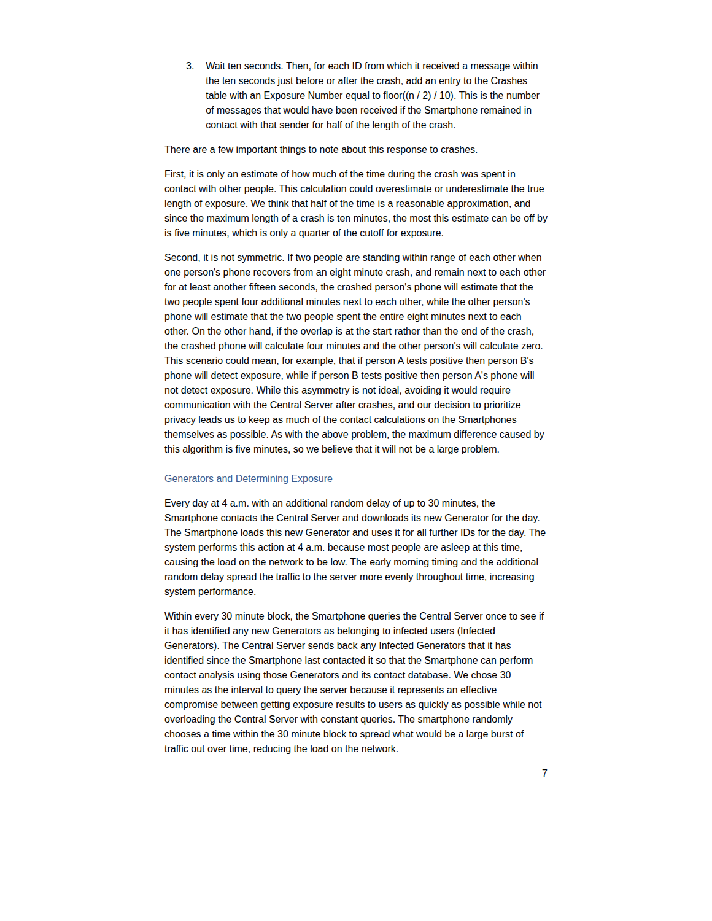Wait ten seconds. Then, for each ID from which it received a message within the ten seconds just before or after the crash, add an entry to the Crashes table with an Exposure Number equal to floor((n / 2) / 10). This is the number of messages that would have been received if the Smartphone remained in contact with that sender for half of the length of the crash.
There are a few important things to note about this response to crashes.
First, it is only an estimate of how much of the time during the crash was spent in contact with other people. This calculation could overestimate or underestimate the true length of exposure. We think that half of the time is a reasonable approximation, and since the maximum length of a crash is ten minutes, the most this estimate can be off by is five minutes, which is only a quarter of the cutoff for exposure.
Second, it is not symmetric. If two people are standing within range of each other when one person's phone recovers from an eight minute crash, and remain next to each other for at least another fifteen seconds, the crashed person's phone will estimate that the two people spent four additional minutes next to each other, while the other person's phone will estimate that the two people spent the entire eight minutes next to each other. On the other hand, if the overlap is at the start rather than the end of the crash, the crashed phone will calculate four minutes and the other person's will calculate zero. This scenario could mean, for example, that if person A tests positive then person B's phone will detect exposure, while if person B tests positive then person A's phone will not detect exposure. While this asymmetry is not ideal, avoiding it would require communication with the Central Server after crashes, and our decision to prioritize privacy leads us to keep as much of the contact calculations on the Smartphones themselves as possible. As with the above problem, the maximum difference caused by this algorithm is five minutes, so we believe that it will not be a large problem.
Generators and Determining Exposure
Every day at 4 a.m. with an additional random delay of up to 30 minutes, the Smartphone contacts the Central Server and downloads its new Generator for the day. The Smartphone loads this new Generator and uses it for all further IDs for the day. The system performs this action at 4 a.m. because most people are asleep at this time, causing the load on the network to be low. The early morning timing and the additional random delay spread the traffic to the server more evenly throughout time, increasing system performance.
Within every 30 minute block, the Smartphone queries the Central Server once to see if it has identified any new Generators as belonging to infected users (Infected Generators). The Central Server sends back any Infected Generators that it has identified since the Smartphone last contacted it so that the Smartphone can perform contact analysis using those Generators and its contact database. We chose 30 minutes as the interval to query the server because it represents an effective compromise between getting exposure results to users as quickly as possible while not overloading the Central Server with constant queries. The smartphone randomly chooses a time within the 30 minute block to spread what would be a large burst of traffic out over time, reducing the load on the network.
7